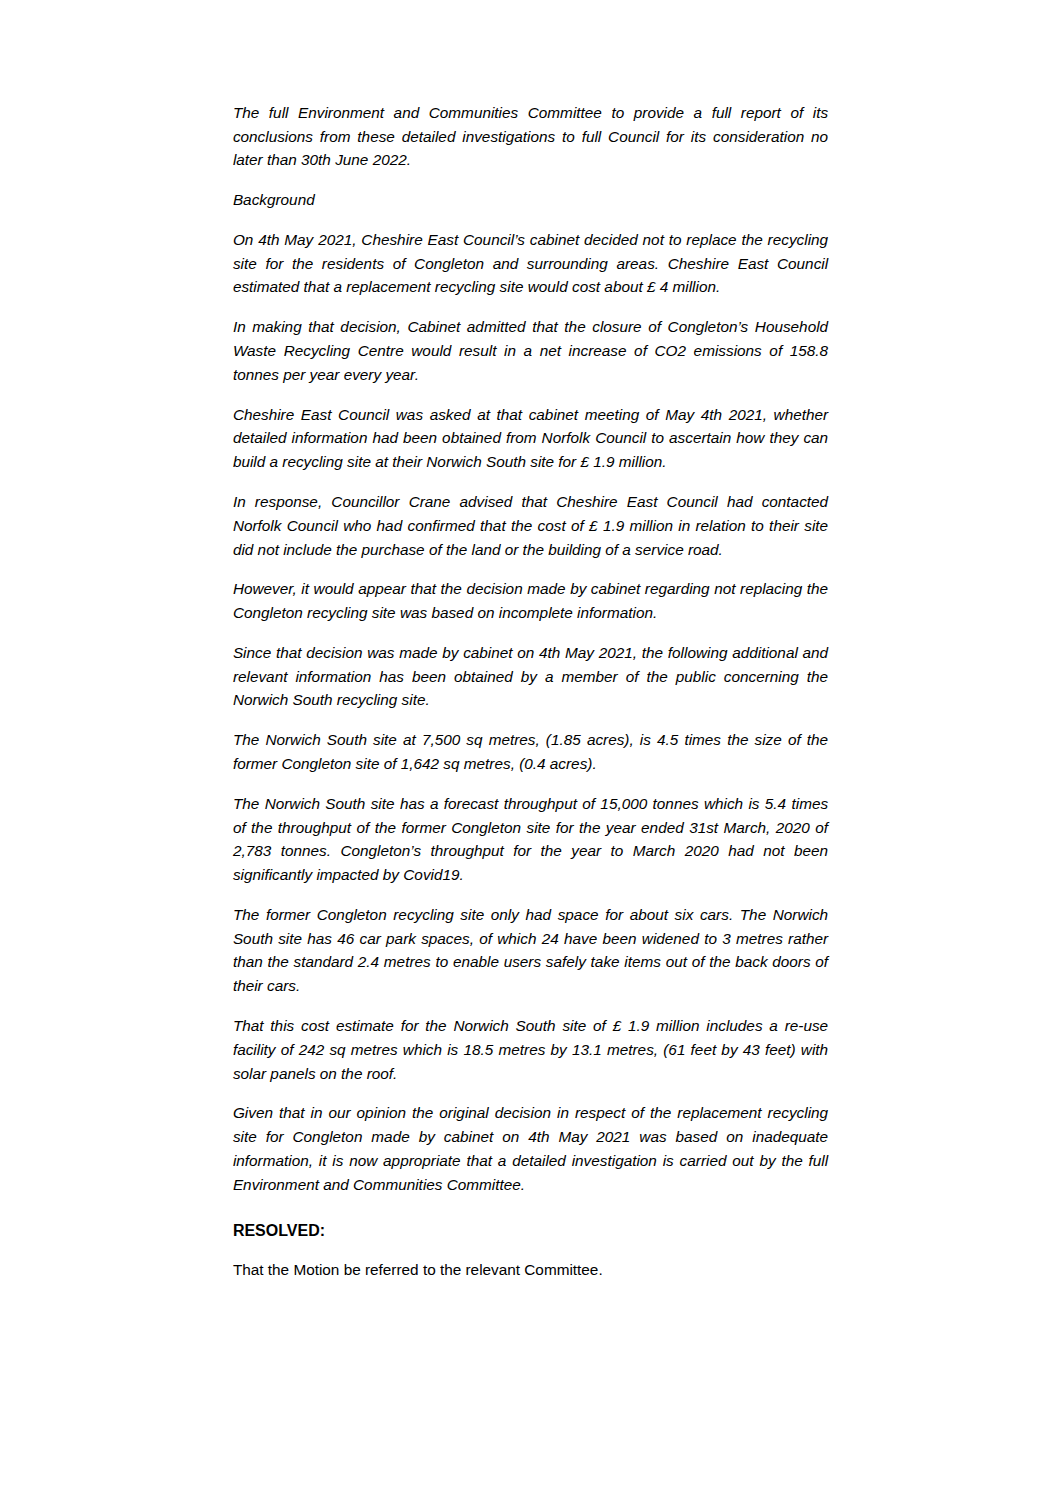The full Environment and Communities Committee to provide a full report of its conclusions from these detailed investigations to full Council for its consideration no later than 30th June 2022.
Background
On 4th May 2021, Cheshire East Council’s cabinet decided not to replace the recycling site for the residents of Congleton and surrounding areas. Cheshire East Council estimated that a replacement recycling site would cost about £ 4 million.
In making that decision, Cabinet admitted that the closure of Congleton’s Household Waste Recycling Centre would result in a net increase of CO2 emissions of 158.8 tonnes per year every year.
Cheshire East Council was asked at that cabinet meeting of May 4th 2021, whether detailed information had been obtained from Norfolk Council to ascertain how they can build a recycling site at their Norwich South site for £ 1.9 million.
In response, Councillor Crane advised that Cheshire East Council had contacted Norfolk Council who had confirmed that the cost of £ 1.9 million in relation to their site did not include the purchase of the land or the building of a service road.
However, it would appear that the decision made by cabinet regarding not replacing the Congleton recycling site was based on incomplete information.
Since that decision was made by cabinet on 4th May 2021, the following additional and relevant information has been obtained by a member of the public concerning the Norwich South recycling site.
The Norwich South site at 7,500 sq metres, (1.85 acres), is 4.5 times the size of the former Congleton site of 1,642 sq metres, (0.4 acres).
The Norwich South site has a forecast throughput of 15,000 tonnes which is 5.4 times of the throughput of the former Congleton site for the year ended 31st March, 2020 of 2,783 tonnes. Congleton’s throughput for the year to March 2020 had not been significantly impacted by Covid19.
The former Congleton recycling site only had space for about six cars. The Norwich South site has 46 car park spaces, of which 24 have been widened to 3 metres rather than the standard 2.4 metres to enable users safely take items out of the back doors of their cars.
That this cost estimate for the Norwich South site of £ 1.9 million includes a re-use facility of 242 sq metres which is 18.5 metres by 13.1 metres, (61 feet by 43 feet) with solar panels on the roof.
Given that in our opinion the original decision in respect of the replacement recycling site for Congleton made by cabinet on 4th May 2021 was based on inadequate information, it is now appropriate that a detailed investigation is carried out by the full Environment and Communities Committee.
RESOLVED:
That the Motion be referred to the relevant Committee.